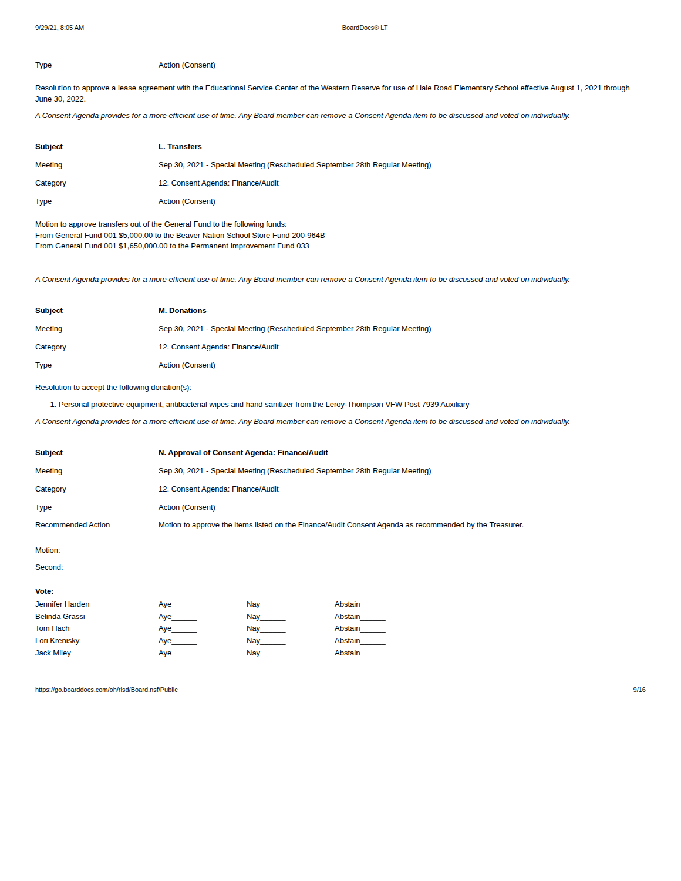9/29/21, 8:05 AM
BoardDocs® LT
| Type | Action (Consent) |
Resolution to approve a lease agreement with the Educational Service Center of the Western Reserve for use of Hale Road Elementary School effective August 1, 2021 through June 30, 2022.
A Consent Agenda provides for a more efficient use of time. Any Board member can remove a Consent Agenda item to be discussed and voted on individually.
| Subject | L. Transfers |
| Meeting | Sep 30, 2021 - Special Meeting (Rescheduled September 28th Regular Meeting) |
| Category | 12. Consent Agenda: Finance/Audit |
| Type | Action (Consent) |
Motion to approve transfers out of the General Fund to the following funds:
From General Fund 001 $5,000.00 to the Beaver Nation School Store Fund 200-964B
From General Fund 001 $1,650,000.00 to the Permanent Improvement Fund 033
A Consent Agenda provides for a more efficient use of time. Any Board member can remove a Consent Agenda item to be discussed and voted on individually.
| Subject | M. Donations |
| Meeting | Sep 30, 2021 - Special Meeting (Rescheduled September 28th Regular Meeting) |
| Category | 12. Consent Agenda: Finance/Audit |
| Type | Action (Consent) |
Resolution to accept the following donation(s):
Personal protective equipment, antibacterial wipes and hand sanitizer from the Leroy-Thompson VFW Post 7939 Auxiliary
A Consent Agenda provides for a more efficient use of time. Any Board member can remove a Consent Agenda item to be discussed and voted on individually.
| Subject | N. Approval of Consent Agenda: Finance/Audit |
| Meeting | Sep 30, 2021 - Special Meeting (Rescheduled September 28th Regular Meeting) |
| Category | 12. Consent Agenda: Finance/Audit |
| Type | Action (Consent) |
| Recommended Action | Motion to approve the items listed on the Finance/Audit Consent Agenda as recommended by the Treasurer. |
Motion: ________________
Second: ________________
Vote:
| Jennifer Harden | Aye______ | Nay______ | Abstain______ |
| Belinda Grassi | Aye______ | Nay______ | Abstain______ |
| Tom Hach | Aye______ | Nay______ | Abstain______ |
| Lori Krenisky | Aye______ | Nay______ | Abstain______ |
| Jack Miley | Aye______ | Nay______ | Abstain______ |
https://go.boarddocs.com/oh/rlsd/Board.nsf/Public
9/16